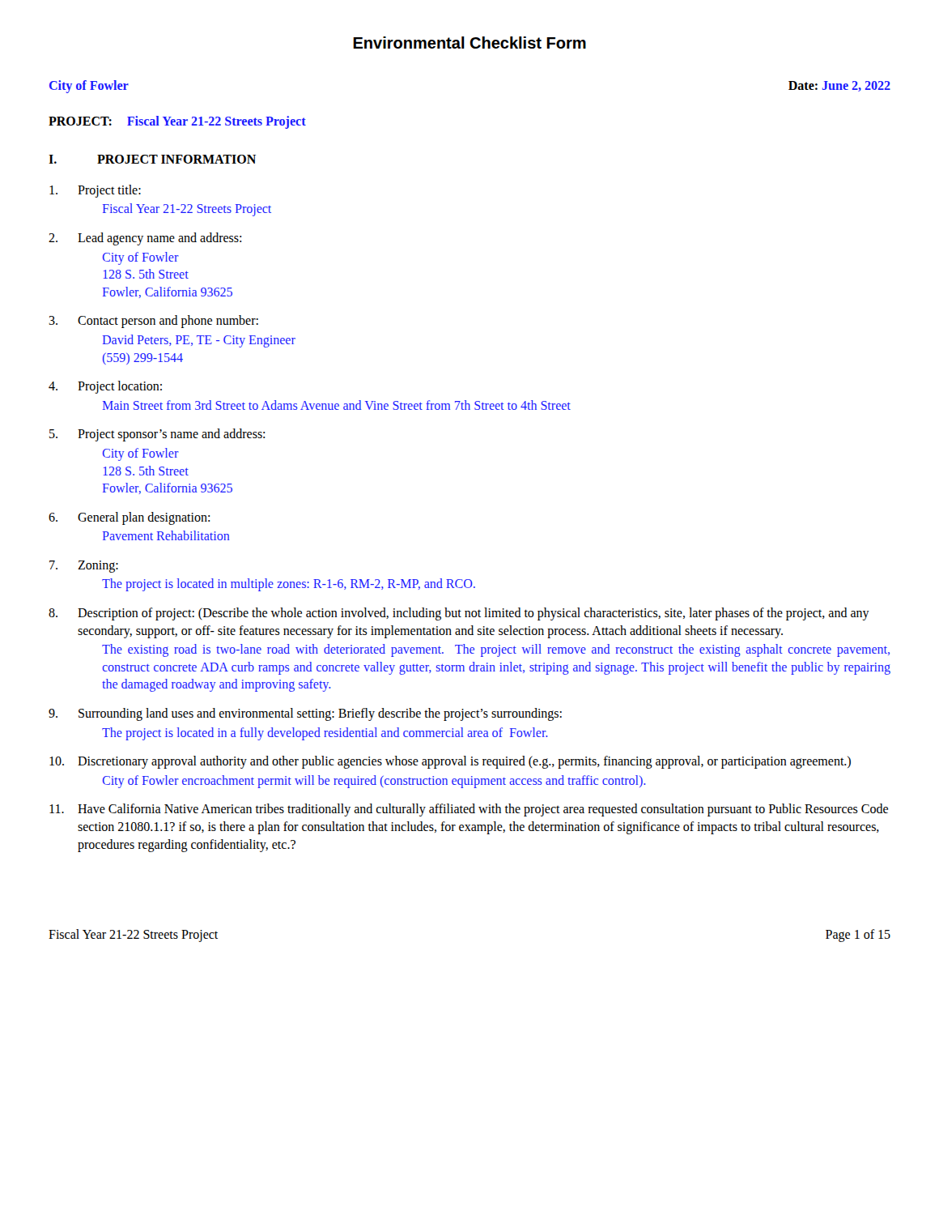Environmental Checklist Form
City of Fowler Date: June 2, 2022
PROJECT: Fiscal Year 21-22 Streets Project
I. PROJECT INFORMATION
Project title:
Fiscal Year 21-22 Streets Project
Lead agency name and address:
City of Fowler
128 S. 5th Street
Fowler, California 93625
Contact person and phone number:
David Peters, PE, TE - City Engineer
(559) 299-1544
Project location:
Main Street from 3rd Street to Adams Avenue and Vine Street from 7th Street to 4th Street
Project sponsor’s name and address:
City of Fowler
128 S. 5th Street
Fowler, California 93625
General plan designation:
Pavement Rehabilitation
Zoning:
The project is located in multiple zones: R-1-6, RM-2, R-MP, and RCO.
Description of project: (Describe the whole action involved, including but not limited to physical characteristics, site, later phases of the project, and any secondary, support, or off- site features necessary for its implementation and site selection process. Attach additional sheets if necessary.
The existing road is two-lane road with deteriorated pavement. The project will remove and reconstruct the existing asphalt concrete pavement, construct concrete ADA curb ramps and concrete valley gutter, storm drain inlet, striping and signage. This project will benefit the public by repairing the damaged roadway and improving safety.
Surrounding land uses and environmental setting: Briefly describe the project’s surroundings:
The project is located in a fully developed residential and commercial area of Fowler.
Discretionary approval authority and other public agencies whose approval is required (e.g., permits, financing approval, or participation agreement.)
City of Fowler encroachment permit will be required (construction equipment access and traffic control).
Have California Native American tribes traditionally and culturally affiliated with the project area requested consultation pursuant to Public Resources Code section 21080.1.1? if so, is there a plan for consultation that includes, for example, the determination of significance of impacts to tribal cultural resources, procedures regarding confidentiality, etc.?
Fiscal Year 21-22 Streets Project Page 1 of 15